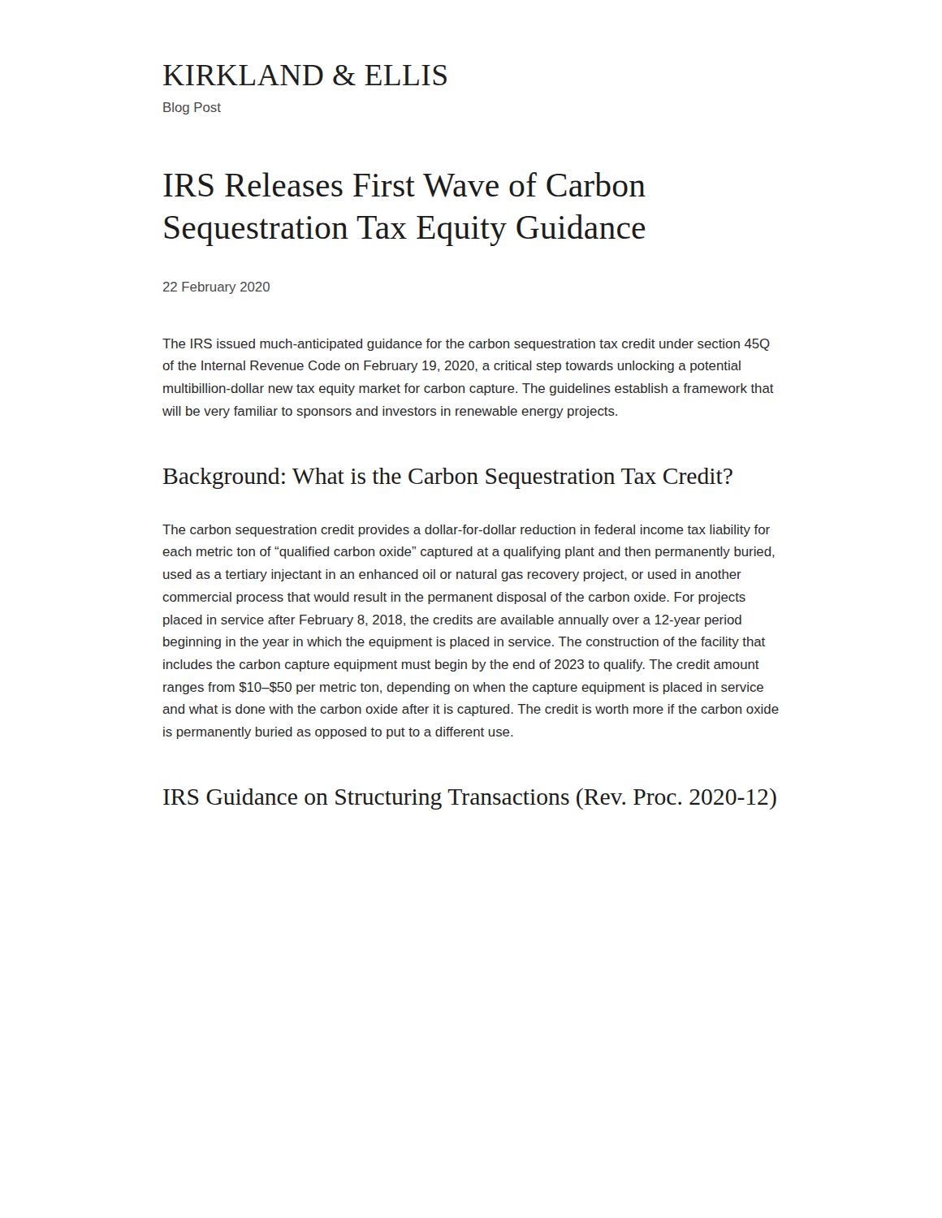KIRKLAND & ELLIS
Blog Post
IRS Releases First Wave of Carbon Sequestration Tax Equity Guidance
22 February 2020
The IRS issued much-anticipated guidance for the carbon sequestration tax credit under section 45Q of the Internal Revenue Code on February 19, 2020, a critical step towards unlocking a potential multibillion-dollar new tax equity market for carbon capture. The guidelines establish a framework that will be very familiar to sponsors and investors in renewable energy projects.
Background: What is the Carbon Sequestration Tax Credit?
The carbon sequestration credit provides a dollar-for-dollar reduction in federal income tax liability for each metric ton of “qualified carbon oxide” captured at a qualifying plant and then permanently buried, used as a tertiary injectant in an enhanced oil or natural gas recovery project, or used in another commercial process that would result in the permanent disposal of the carbon oxide. For projects placed in service after February 8, 2018, the credits are available annually over a 12-year period beginning in the year in which the equipment is placed in service. The construction of the facility that includes the carbon capture equipment must begin by the end of 2023 to qualify. The credit amount ranges from $10–$50 per metric ton, depending on when the capture equipment is placed in service and what is done with the carbon oxide after it is captured. The credit is worth more if the carbon oxide is permanently buried as opposed to put to a different use.
IRS Guidance on Structuring Transactions (Rev. Proc. 2020-12)